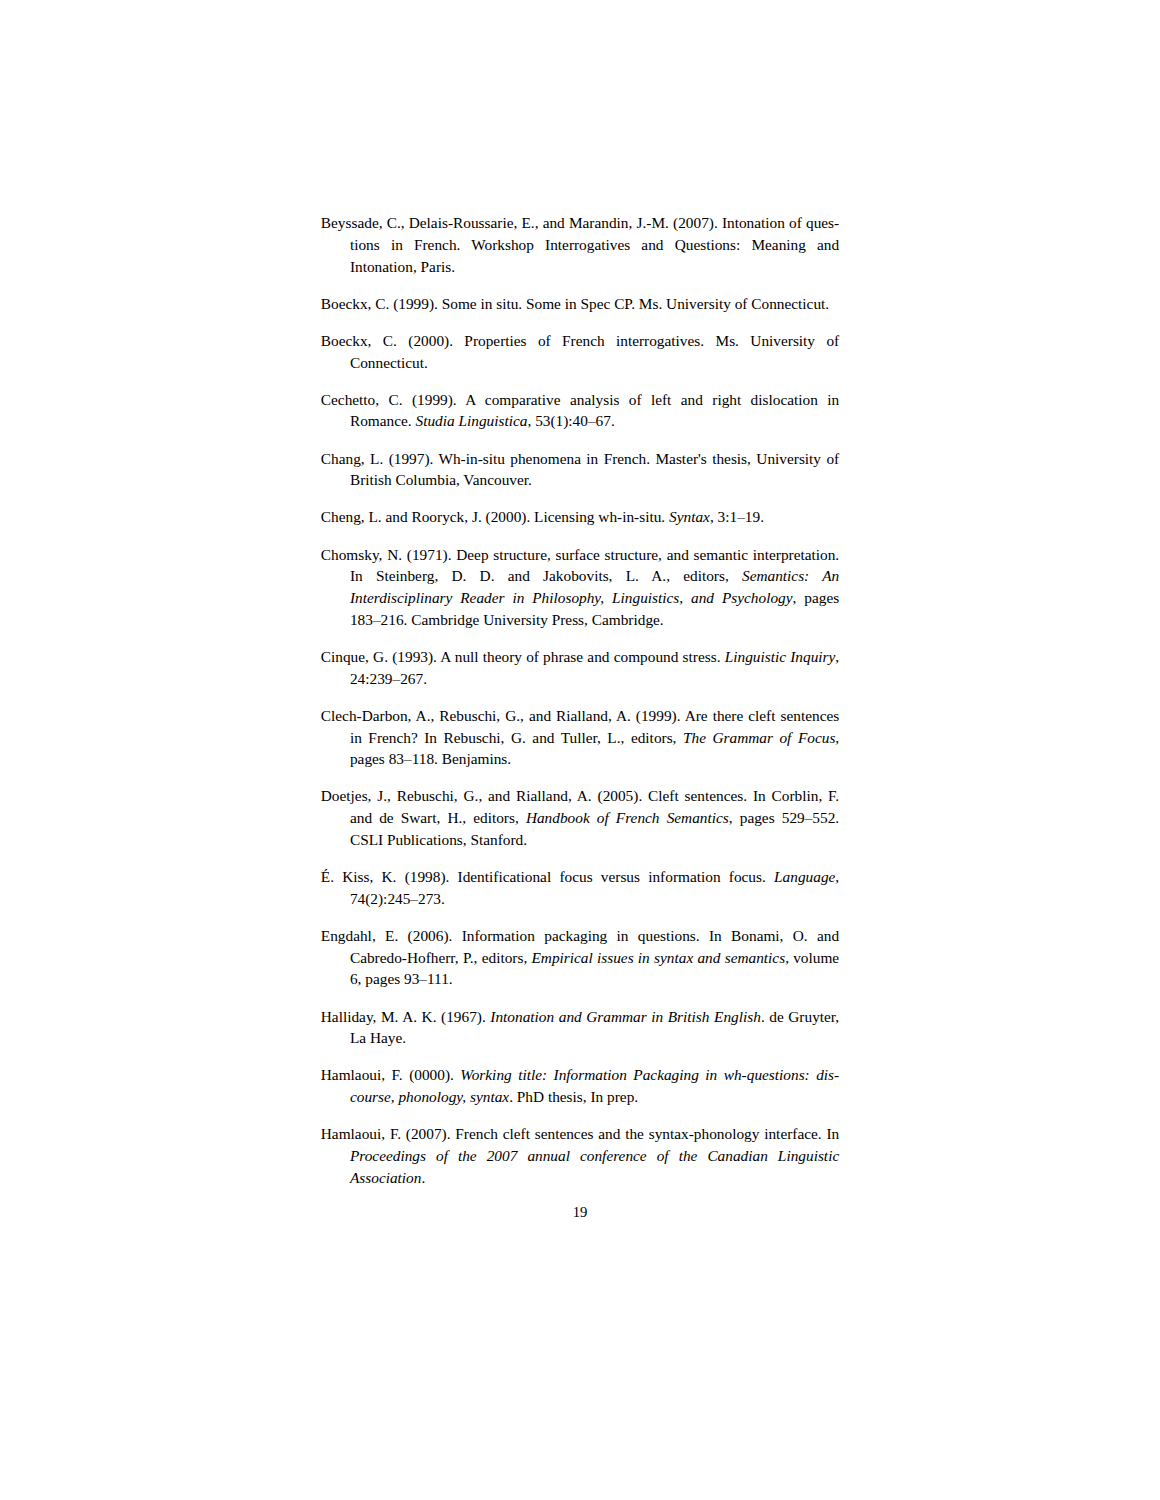Beyssade, C., Delais-Roussarie, E., and Marandin, J.-M. (2007). Intonation of questions in French. Workshop Interrogatives and Questions: Meaning and Intonation, Paris.
Boeckx, C. (1999). Some in situ. Some in Spec CP. Ms. University of Connecticut.
Boeckx, C. (2000). Properties of French interrogatives. Ms. University of Connecticut.
Cechetto, C. (1999). A comparative analysis of left and right dislocation in Romance. Studia Linguistica, 53(1):40–67.
Chang, L. (1997). Wh-in-situ phenomena in French. Master's thesis, University of British Columbia, Vancouver.
Cheng, L. and Rooryck, J. (2000). Licensing wh-in-situ. Syntax, 3:1–19.
Chomsky, N. (1971). Deep structure, surface structure, and semantic interpretation. In Steinberg, D. D. and Jakobovits, L. A., editors, Semantics: An Interdisciplinary Reader in Philosophy, Linguistics, and Psychology, pages 183–216. Cambridge University Press, Cambridge.
Cinque, G. (1993). A null theory of phrase and compound stress. Linguistic Inquiry, 24:239–267.
Clech-Darbon, A., Rebuschi, G., and Rialland, A. (1999). Are there cleft sentences in French? In Rebuschi, G. and Tuller, L., editors, The Grammar of Focus, pages 83–118. Benjamins.
Doetjes, J., Rebuschi, G., and Rialland, A. (2005). Cleft sentences. In Corblin, F. and de Swart, H., editors, Handbook of French Semantics, pages 529–552. CSLI Publications, Stanford.
É. Kiss, K. (1998). Identificational focus versus information focus. Language, 74(2):245–273.
Engdahl, E. (2006). Information packaging in questions. In Bonami, O. and Cabredo-Hofherr, P., editors, Empirical issues in syntax and semantics, volume 6, pages 93–111.
Halliday, M. A. K. (1967). Intonation and Grammar in British English. de Gruyter, La Haye.
Hamlaoui, F. (0000). Working title: Information Packaging in wh-questions: discourse, phonology, syntax. PhD thesis, In prep.
Hamlaoui, F. (2007). French cleft sentences and the syntax-phonology interface. In Proceedings of the 2007 annual conference of the Canadian Linguistic Association.
19